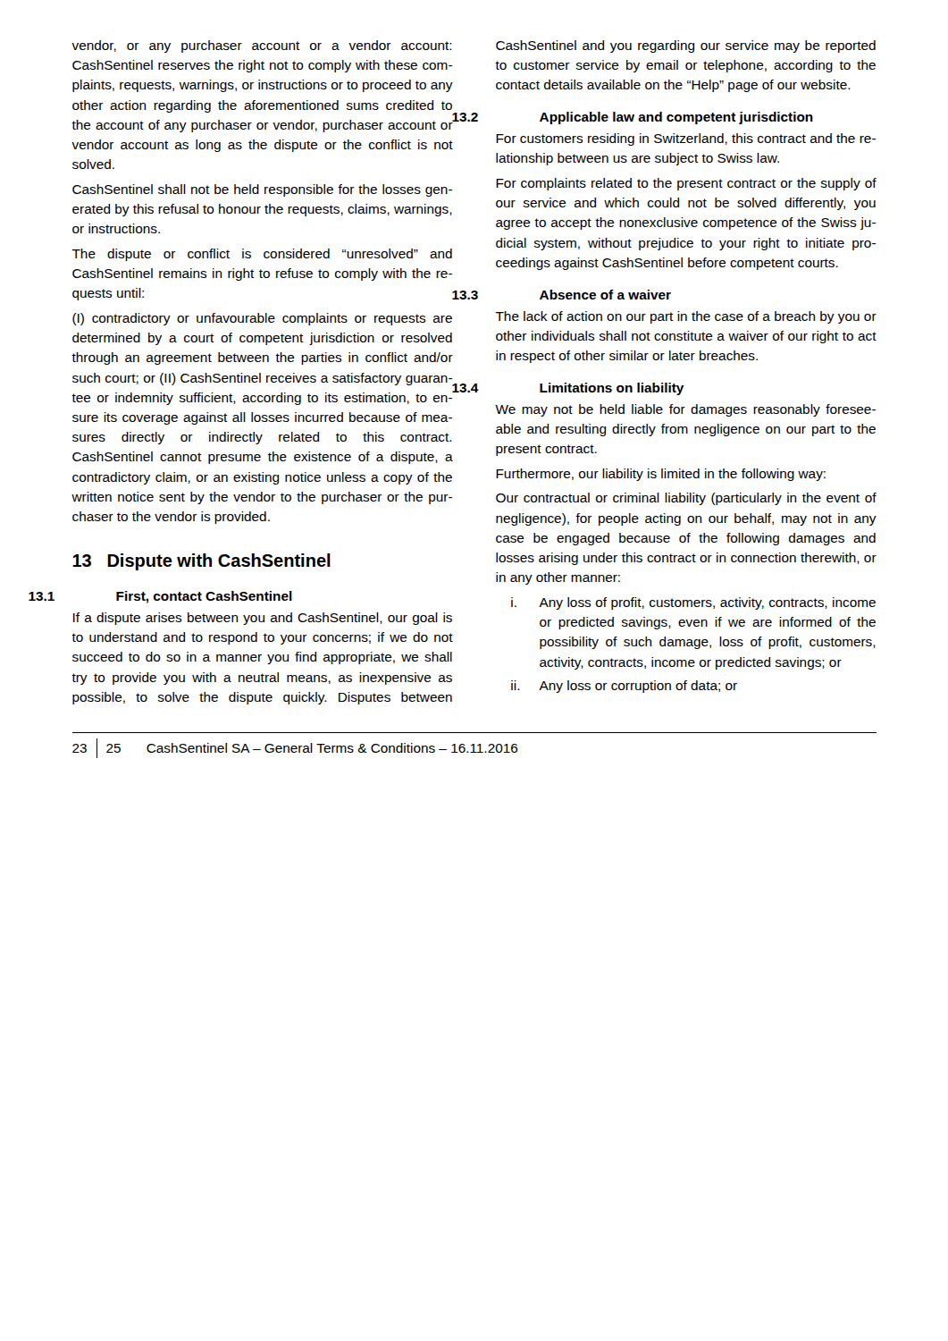vendor, or any purchaser account or a vendor account: CashSentinel reserves the right not to comply with these complaints, requests, warnings, or instructions or to proceed to any other action regarding the aforementioned sums credited to the account of any purchaser or vendor, purchaser account or vendor account as long as the dispute or the conflict is not solved.
CashSentinel shall not be held responsible for the losses generated by this refusal to honour the requests, claims, warnings, or instructions.
The dispute or conflict is considered “unresolved” and CashSentinel remains in right to refuse to comply with the requests until:
(I) contradictory or unfavourable complaints or requests are determined by a court of competent jurisdiction or resolved through an agreement between the parties in conflict and/or such court; or (II) CashSentinel receives a satisfactory guarantee or indemnity sufficient, according to its estimation, to ensure its coverage against all losses incurred because of measures directly or indirectly related to this contract. CashSentinel cannot presume the existence of a dispute, a contradictory claim, or an existing notice unless a copy of the written notice sent by the vendor to the purchaser or the purchaser to the vendor is provided.
13 Dispute with CashSentinel
13.1 First, contact CashSentinel
If a dispute arises between you and CashSentinel, our goal is to understand and to respond to your concerns; if we do not succeed to do so in a manner you find appropriate, we shall try to provide you with a neutral means, as inexpensive as possible, to solve the dispute quickly. Disputes between CashSentinel and you regarding our service may be reported to customer service by email or telephone, according to the contact details available on the “Help” page of our website.
13.2 Applicable law and competent jurisdiction
For customers residing in Switzerland, this contract and the relationship between us are subject to Swiss law.
For complaints related to the present contract or the supply of our service and which could not be solved differently, you agree to accept the nonexclusive competence of the Swiss judicial system, without prejudice to your right to initiate proceedings against CashSentinel before competent courts.
13.3 Absence of a waiver
The lack of action on our part in the case of a breach by you or other individuals shall not constitute a waiver of our right to act in respect of other similar or later breaches.
13.4 Limitations on liability
We may not be held liable for damages reasonably foreseeable and resulting directly from negligence on our part to the present contract.
Furthermore, our liability is limited in the following way:
Our contractual or criminal liability (particularly in the event of negligence), for people acting on our behalf, may not in any case be engaged because of the following damages and losses arising under this contract or in connection therewith, or in any other manner:
Any loss of profit, customers, activity, contracts, income or predicted savings, even if we are informed of the possibility of such damage, loss of profit, customers, activity, contracts, income or predicted savings; or
Any loss or corruption of data; or
23 25 CashSentinel SA – General Terms & Conditions – 16.11.2016